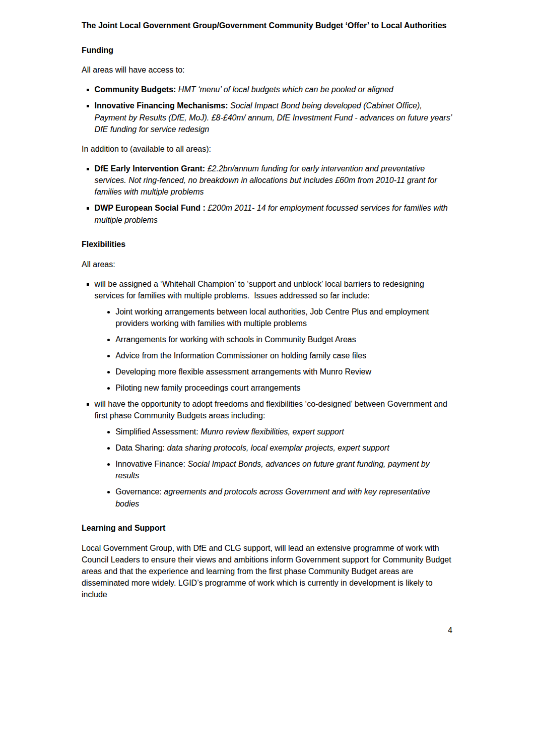The Joint Local Government Group/Government Community Budget ‘Offer’ to Local Authorities
Funding
All areas will have access to:
Community Budgets: HMT ‘menu’ of local budgets which can be pooled or aligned
Innovative Financing Mechanisms: Social Impact Bond being developed (Cabinet Office), Payment by Results (DfE, MoJ). £8-£40m/ annum, DfE Investment Fund - advances on future years’ DfE funding for service redesign
In addition to (available to all areas):
DfE Early Intervention Grant: £2.2bn/annum funding for early intervention and preventative services. Not ring-fenced, no breakdown in allocations but includes £60m from 2010-11 grant for families with multiple problems
DWP European Social Fund : £200m 2011- 14 for employment focussed services for families with multiple problems
Flexibilities
All areas:
will be assigned a ‘Whitehall Champion’ to ‘support and unblock’ local barriers to redesigning services for families with multiple problems. Issues addressed so far include:
Joint working arrangements between local authorities, Job Centre Plus and employment providers working with families with multiple problems
Arrangements for working with schools in Community Budget Areas
Advice from the Information Commissioner on holding family case files
Developing more flexible assessment arrangements with Munro Review
Piloting new family proceedings court arrangements
will have the opportunity to adopt freedoms and flexibilities ‘co-designed’ between Government and first phase Community Budgets areas including:
Simplified Assessment: Munro review flexibilities, expert support
Data Sharing: data sharing protocols, local exemplar projects, expert support
Innovative Finance: Social Impact Bonds, advances on future grant funding, payment by results
Governance: agreements and protocols across Government and with key representative bodies
Learning and Support
Local Government Group, with DfE and CLG support, will lead an extensive programme of work with Council Leaders to ensure their views and ambitions inform Government support for Community Budget areas and that the experience and learning from the first phase Community Budget areas are disseminated more widely. LGID’s programme of work which is currently in development is likely to include
4